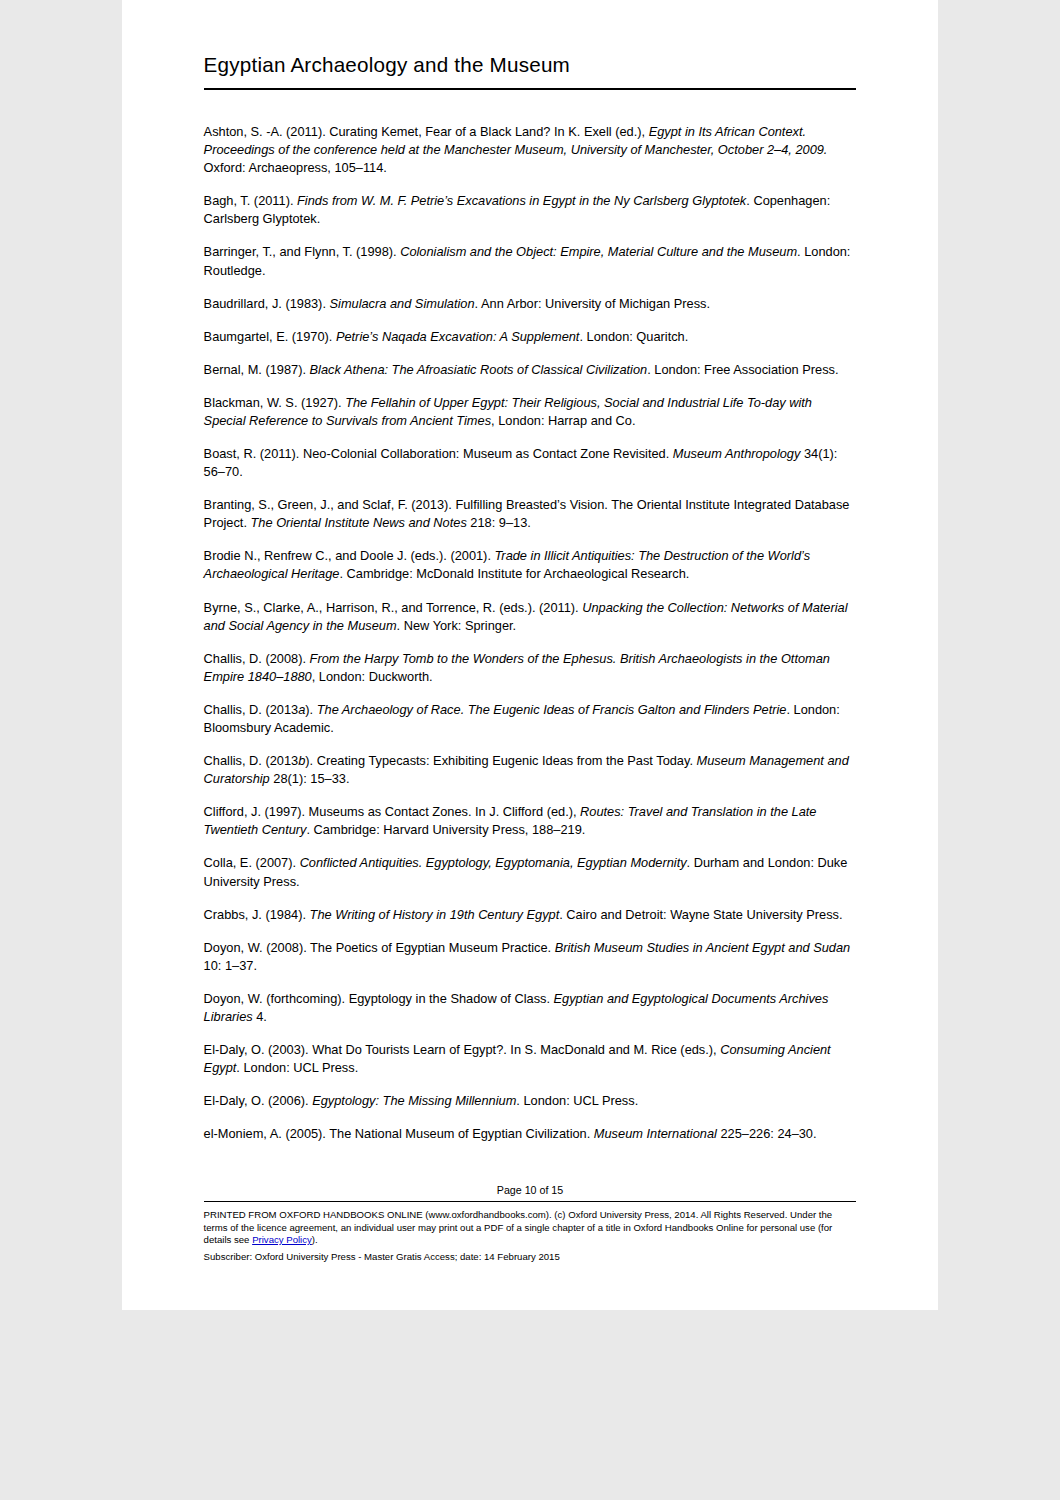Egyptian Archaeology and the Museum
Ashton, S. -A. (2011). Curating Kemet, Fear of a Black Land? In K. Exell (ed.), Egypt in Its African Context. Proceedings of the conference held at the Manchester Museum, University of Manchester, October 2–4, 2009. Oxford: Archaeopress, 105–114.
Bagh, T. (2011). Finds from W. M. F. Petrie’s Excavations in Egypt in the Ny Carlsberg Glyptotek. Copenhagen: Carlsberg Glyptotek.
Barringer, T., and Flynn, T. (1998). Colonialism and the Object: Empire, Material Culture and the Museum. London: Routledge.
Baudrillard, J. (1983). Simulacra and Simulation. Ann Arbor: University of Michigan Press.
Baumgartel, E. (1970). Petrie’s Naqada Excavation: A Supplement. London: Quaritch.
Bernal, M. (1987). Black Athena: The Afroasiatic Roots of Classical Civilization. London: Free Association Press.
Blackman, W. S. (1927). The Fellahin of Upper Egypt: Their Religious, Social and Industrial Life To-day with Special Reference to Survivals from Ancient Times, London: Harrap and Co.
Boast, R. (2011). Neo-Colonial Collaboration: Museum as Contact Zone Revisited. Museum Anthropology 34(1): 56–70.
Branting, S., Green, J., and Sclaf, F. (2013). Fulfilling Breasted’s Vision. The Oriental Institute Integrated Database Project. The Oriental Institute News and Notes 218: 9–13.
Brodie N., Renfrew C., and Doole J. (eds.). (2001). Trade in Illicit Antiquities: The Destruction of the World’s Archaeological Heritage. Cambridge: McDonald Institute for Archaeological Research.
Byrne, S., Clarke, A., Harrison, R., and Torrence, R. (eds.). (2011). Unpacking the Collection: Networks of Material and Social Agency in the Museum. New York: Springer.
Challis, D. (2008). From the Harpy Tomb to the Wonders of the Ephesus. British Archaeologists in the Ottoman Empire 1840–1880, London: Duckworth.
Challis, D. (2013a). The Archaeology of Race. The Eugenic Ideas of Francis Galton and Flinders Petrie. London: Bloomsbury Academic.
Challis, D. (2013b). Creating Typecasts: Exhibiting Eugenic Ideas from the Past Today. Museum Management and Curatorship 28(1): 15–33.
Clifford, J. (1997). Museums as Contact Zones. In J. Clifford (ed.), Routes: Travel and Translation in the Late Twentieth Century. Cambridge: Harvard University Press, 188–219.
Colla, E. (2007). Conflicted Antiquities. Egyptology, Egyptomania, Egyptian Modernity. Durham and London: Duke University Press.
Crabbs, J. (1984). The Writing of History in 19th Century Egypt. Cairo and Detroit: Wayne State University Press.
Doyon, W. (2008). The Poetics of Egyptian Museum Practice. British Museum Studies in Ancient Egypt and Sudan 10: 1–37.
Doyon, W. (forthcoming). Egyptology in the Shadow of Class. Egyptian and Egyptological Documents Archives Libraries 4.
El-Daly, O. (2003). What Do Tourists Learn of Egypt?. In S. MacDonald and M. Rice (eds.), Consuming Ancient Egypt. London: UCL Press.
El-Daly, O. (2006). Egyptology: The Missing Millennium. London: UCL Press.
el-Moniem, A. (2005). The National Museum of Egyptian Civilization. Museum International 225–226: 24–30.
Page 10 of 15
PRINTED FROM OXFORD HANDBOOKS ONLINE (www.oxfordhandbooks.com). (c) Oxford University Press, 2014. All Rights Reserved. Under the terms of the licence agreement, an individual user may print out a PDF of a single chapter of a title in Oxford Handbooks Online for personal use (for details see Privacy Policy).
Subscriber: Oxford University Press - Master Gratis Access; date: 14 February 2015